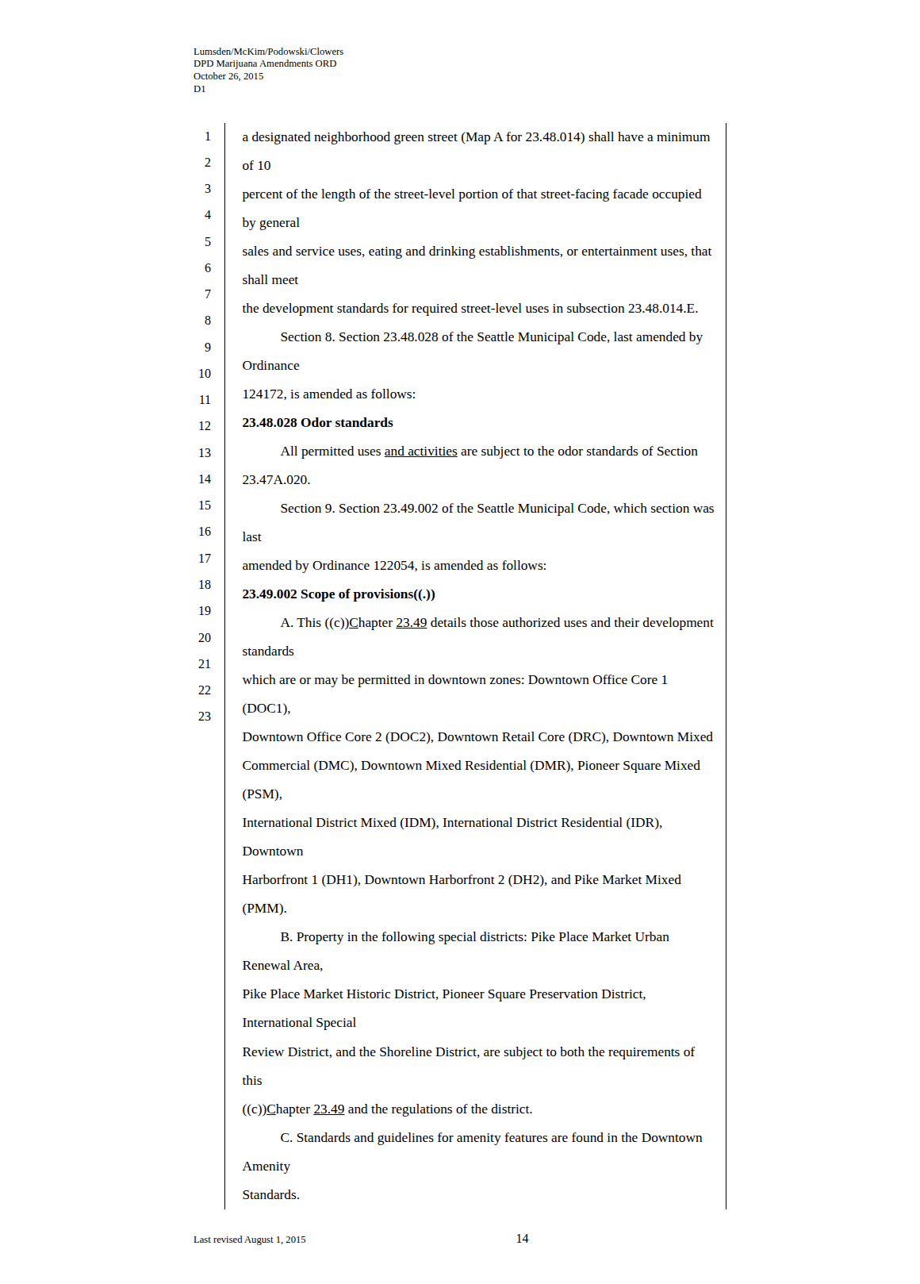Lumsden/McKim/Podowski/Clowers
DPD Marijuana Amendments ORD
October 26, 2015
D1
1
2
3
4
5
6
7
8
9
10
11
12
13
14
15
16
17
18
19
20
21
22
23
a designated neighborhood green street (Map A for 23.48.014) shall have a minimum of 10
percent of the length of the street-level portion of that street-facing facade occupied by general
sales and service uses, eating and drinking establishments, or entertainment uses, that shall meet
the development standards for required street-level uses in subsection 23.48.014.E.
Section 8. Section 23.48.028 of the Seattle Municipal Code, last amended by Ordinance
124172, is amended as follows:
23.48.028 Odor standards
All permitted uses and activities are subject to the odor standards of Section 23.47A.020.
Section 9. Section 23.49.002 of the Seattle Municipal Code, which section was last
amended by Ordinance 122054, is amended as follows:
23.49.002 Scope of provisions((.))
A. This ((c))Chapter 23.49 details those authorized uses and their development standards
which are or may be permitted in downtown zones: Downtown Office Core 1 (DOC1),
Downtown Office Core 2 (DOC2), Downtown Retail Core (DRC), Downtown Mixed
Commercial (DMC), Downtown Mixed Residential (DMR), Pioneer Square Mixed (PSM),
International District Mixed (IDM), International District Residential (IDR), Downtown
Harborfront 1 (DH1), Downtown Harborfront 2 (DH2), and Pike Market Mixed (PMM).
B. Property in the following special districts: Pike Place Market Urban Renewal Area,
Pike Place Market Historic District, Pioneer Square Preservation District, International Special
Review District, and the Shoreline District, are subject to both the requirements of this
((c))Chapter 23.49 and the regulations of the district.
C. Standards and guidelines for amenity features are found in the Downtown Amenity
Standards.
Last revised August 1, 2015 14